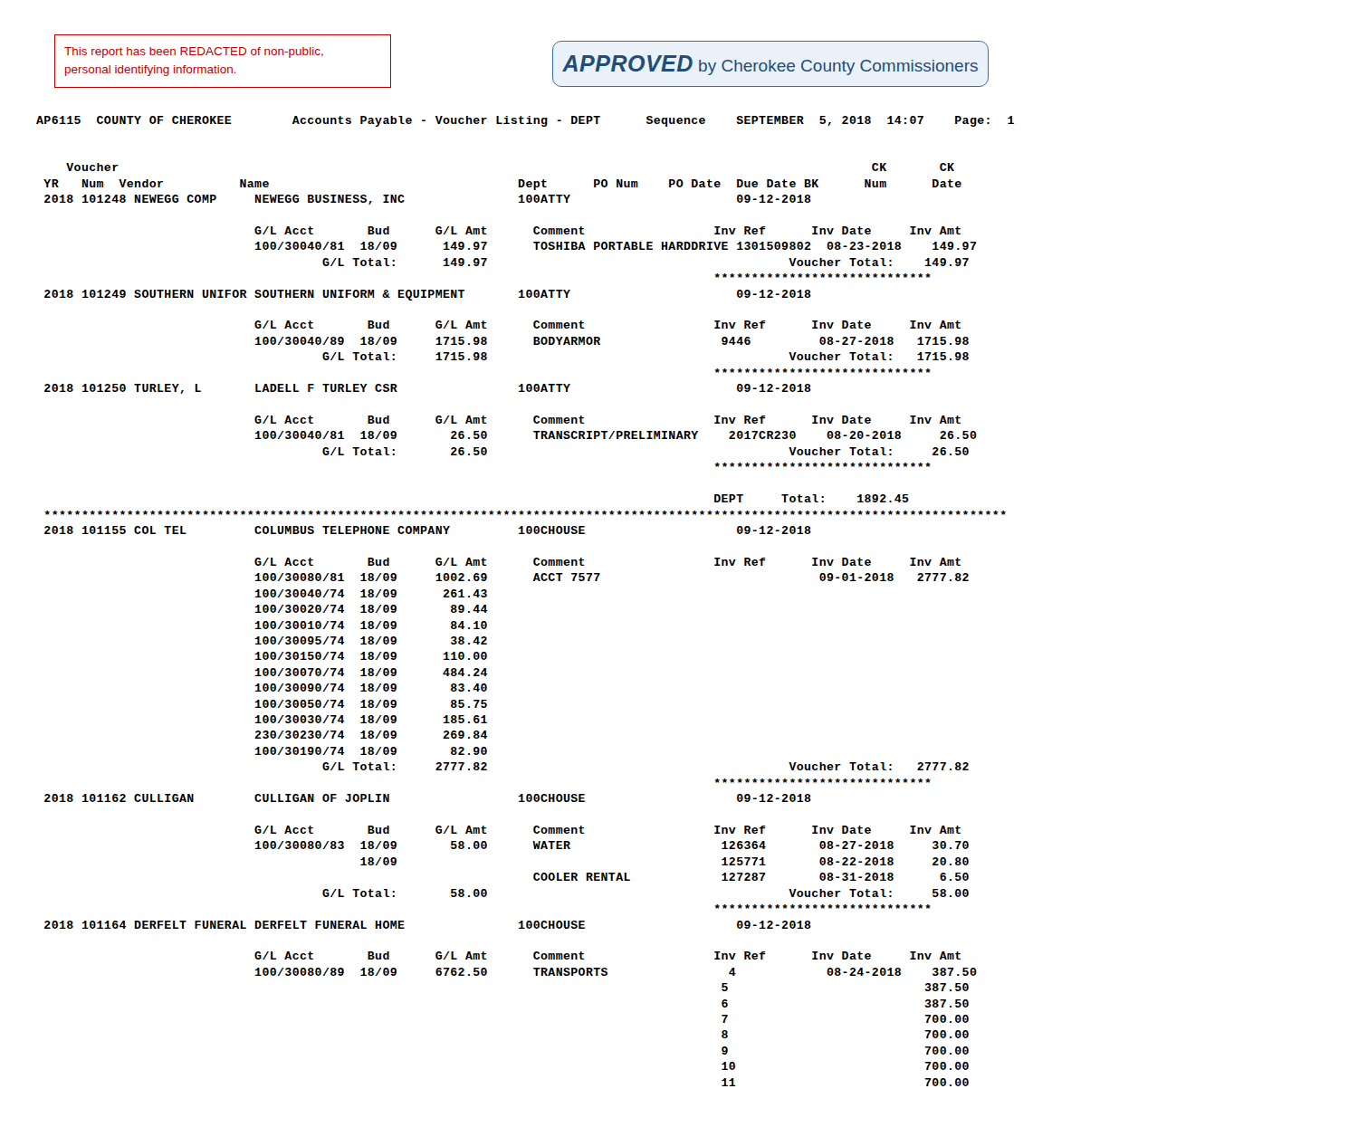This report has been REDACTED of non-public,
personal identifying information.
APPROVED by Cherokee County Commissioners
AP6115  COUNTY OF CHEROKEE        Accounts Payable - Voucher Listing - DEPT      Sequence    SEPTEMBER  5, 2018  14:07    Page:  1


    Voucher                                                                                                    CK       CK
 YR   Num  Vendor          Name                                 Dept      PO Num    PO Date  Due Date BK      Num      Date
 2018 101248 NEWEGG COMP     NEWEGG BUSINESS, INC               100ATTY                      09-12-2018

                             G/L Acct       Bud      G/L Amt      Comment                 Inv Ref      Inv Date     Inv Amt
                             100/30040/81  18/09      149.97      TOSHIBA PORTABLE HARDDRIVE 1301509802  08-23-2018    149.97
                                      G/L Total:      149.97                                        Voucher Total:    149.97
                                                                                          *****************************
 2018 101249 SOUTHERN UNIFOR SOUTHERN UNIFORM & EQUIPMENT       100ATTY                      09-12-2018

                             G/L Acct       Bud      G/L Amt      Comment                 Inv Ref      Inv Date     Inv Amt
                             100/30040/89  18/09     1715.98      BODYARMOR                9446         08-27-2018   1715.98
                                      G/L Total:     1715.98                                        Voucher Total:   1715.98
                                                                                          *****************************
 2018 101250 TURLEY, L       LADELL F TURLEY CSR                100ATTY                      09-12-2018

                             G/L Acct       Bud      G/L Amt      Comment                 Inv Ref      Inv Date     Inv Amt
                             100/30040/81  18/09       26.50      TRANSCRIPT/PRELIMINARY    2017CR230    08-20-2018     26.50
                                      G/L Total:       26.50                                        Voucher Total:     26.50
                                                                                          *****************************

                                                                                          DEPT     Total:    1892.45
 ********************************************************************************************************************************
 2018 101155 COL TEL         COLUMBUS TELEPHONE COMPANY         100CHOUSE                    09-12-2018

                             G/L Acct       Bud      G/L Amt      Comment                 Inv Ref      Inv Date     Inv Amt
                             100/30080/81  18/09     1002.69      ACCT 7577                             09-01-2018   2777.82
                             100/30040/74  18/09      261.43
                             100/30020/74  18/09       89.44
                             100/30010/74  18/09       84.10
                             100/30095/74  18/09       38.42
                             100/30150/74  18/09      110.00
                             100/30070/74  18/09      484.24
                             100/30090/74  18/09       83.40
                             100/30050/74  18/09       85.75
                             100/30030/74  18/09      185.61
                             230/30230/74  18/09      269.84
                             100/30190/74  18/09       82.90
                                      G/L Total:     2777.82                                        Voucher Total:   2777.82
                                                                                          *****************************
 2018 101162 CULLIGAN        CULLIGAN OF JOPLIN                 100CHOUSE                    09-12-2018

                             G/L Acct       Bud      G/L Amt      Comment                 Inv Ref      Inv Date     Inv Amt
                             100/30080/83  18/09       58.00      WATER                    126364       08-27-2018     30.70
                                           18/09                                           125771       08-22-2018     20.80
                                                                  COOLER RENTAL            127287       08-31-2018      6.50
                                      G/L Total:       58.00                                        Voucher Total:     58.00
                                                                                          *****************************
 2018 101164 DERFELT FUNERAL DERFELT FUNERAL HOME               100CHOUSE                    09-12-2018

                             G/L Acct       Bud      G/L Amt      Comment                 Inv Ref      Inv Date     Inv Amt
                             100/30080/89  18/09     6762.50      TRANSPORTS                4            08-24-2018    387.50
                                                                                           5                          387.50
                                                                                           6                          387.50
                                                                                           7                          700.00
                                                                                           8                          700.00
                                                                                           9                          700.00
                                                                                           10                         700.00
                                                                                           11                         700.00